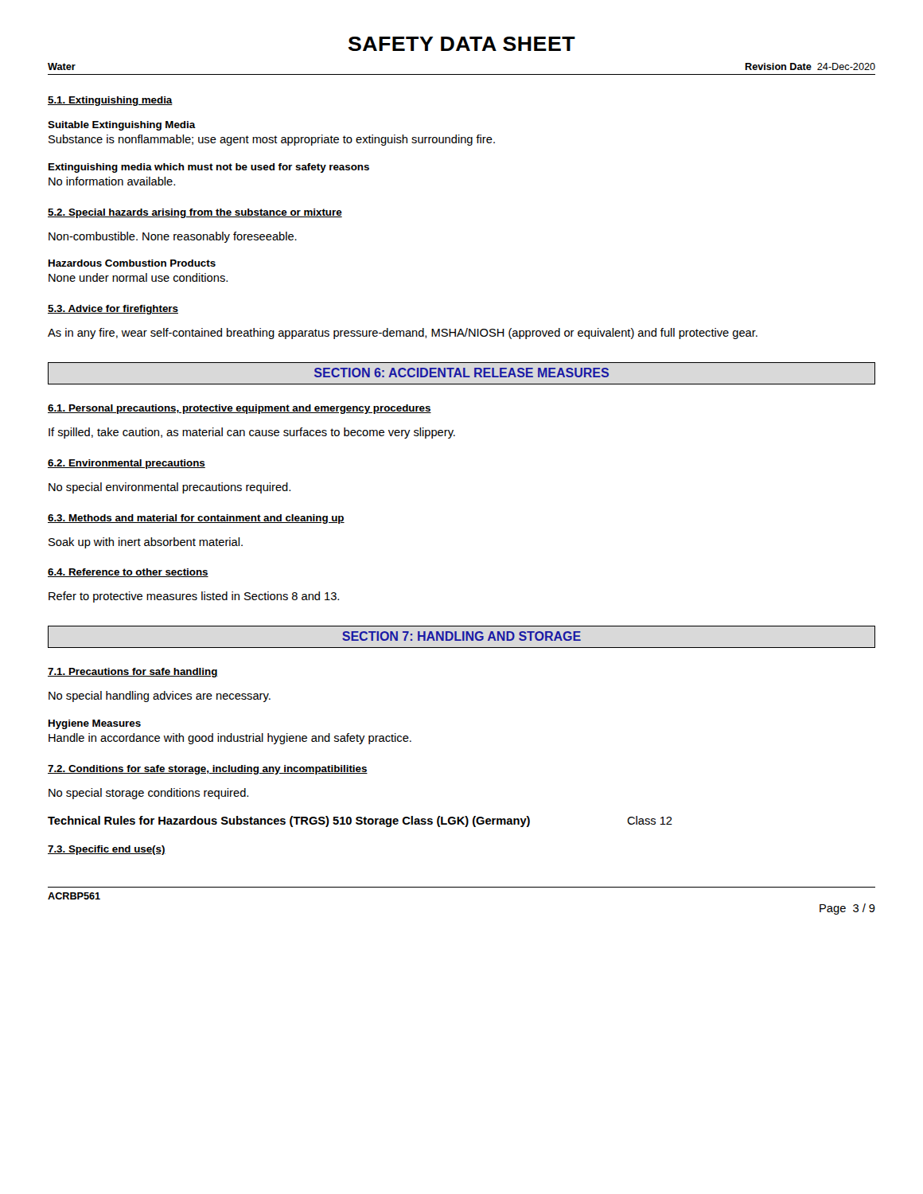SAFETY DATA SHEET
Water Revision Date 24-Dec-2020
5.1. Extinguishing media
Suitable Extinguishing Media
Substance is nonflammable; use agent most appropriate to extinguish surrounding fire.
Extinguishing media which must not be used for safety reasons
No information available.
5.2. Special hazards arising from the substance or mixture
Non-combustible. None reasonably foreseeable.
Hazardous Combustion Products
None under normal use conditions.
5.3. Advice for firefighters
As in any fire, wear self-contained breathing apparatus pressure-demand, MSHA/NIOSH (approved or equivalent) and full protective gear.
SECTION 6: ACCIDENTAL RELEASE MEASURES
6.1. Personal precautions, protective equipment and emergency procedures
If spilled, take caution, as material can cause surfaces to become very slippery.
6.2. Environmental precautions
No special environmental precautions required.
6.3. Methods and material for containment and cleaning up
Soak up with inert absorbent material.
6.4. Reference to other sections
Refer to protective measures listed in Sections 8 and 13.
SECTION 7: HANDLING AND STORAGE
7.1. Precautions for safe handling
No special handling advices are necessary.
Hygiene Measures
Handle in accordance with good industrial hygiene and safety practice.
7.2. Conditions for safe storage, including any incompatibilities
No special storage conditions required.
Technical Rules for Hazardous Substances (TRGS) 510 Storage Class (LGK) (Germany)
Class 12
7.3. Specific end use(s)
ACRBP561
Page 3 / 9